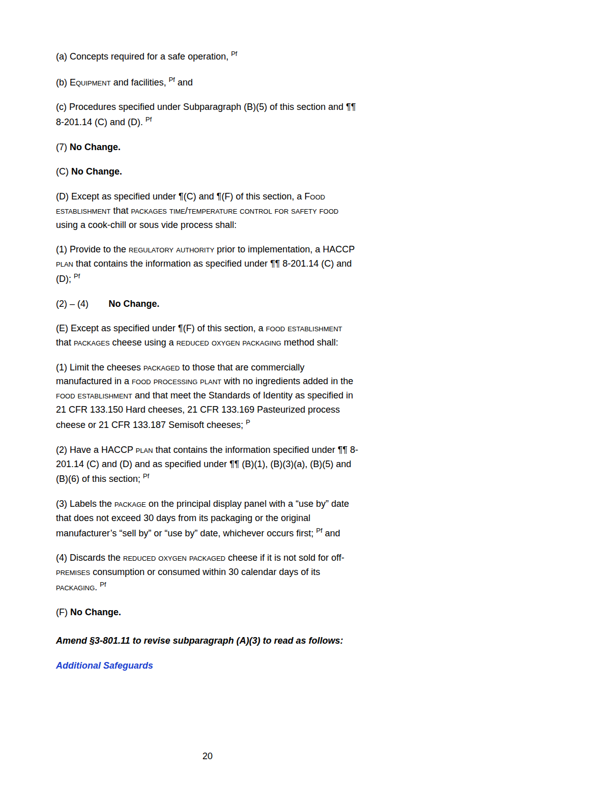(a) Concepts required for a safe operation, Pf
(b) Equipment and facilities, Pf and
(c) Procedures specified under Subparagraph (B)(5) of this section and ¶¶ 8-201.14 (C) and (D). Pf
(7) No Change.
(C) No Change.
(D) Except as specified under ¶(C) and ¶(F) of this section, a Food establishment that packages time/temperature control for safety food using a cook-chill or sous vide process shall:
(1) Provide to the regulatory authority prior to implementation, a HACCP plan that contains the information as specified under ¶¶ 8-201.14 (C) and (D); Pf
(2) – (4) No Change.
(E) Except as specified under ¶(F) of this section, a food establishment that packages cheese using a reduced oxygen packaging method shall:
(1) Limit the cheeses packaged to those that are commercially manufactured in a food processing plant with no ingredients added in the food establishment and that meet the Standards of Identity as specified in 21 CFR 133.150 Hard cheeses, 21 CFR 133.169 Pasteurized process cheese or 21 CFR 133.187 Semisoft cheeses; P
(2) Have a HACCP plan that contains the information specified under ¶¶ 8-201.14 (C) and (D) and as specified under ¶¶ (B)(1), (B)(3)(a), (B)(5) and (B)(6) of this section; Pf
(3) Labels the package on the principal display panel with a “use by” date that does not exceed 30 days from its packaging or the original manufacturer’s “sell by” or “use by” date, whichever occurs first; Pf and
(4) Discards the reduced oxygen packaged cheese if it is not sold for off-premises consumption or consumed within 30 calendar days of its packaging. Pf
(F) No Change.
Amend §3-801.11 to revise subparagraph (A)(3) to read as follows:
Additional Safeguards
20